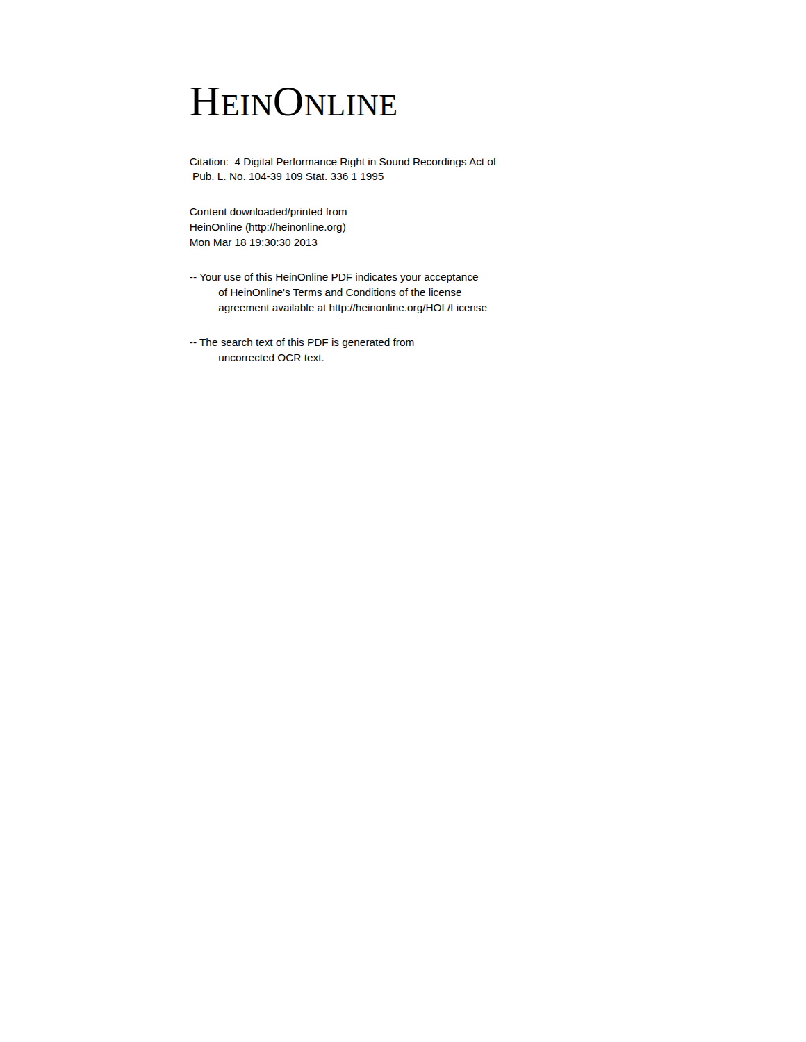HEINONLINE
Citation: 4 Digital Performance Right in Sound Recordings Act of
Pub. L. No. 104-39 109 Stat. 336 1 1995
Content downloaded/printed from
HeinOnline (http://heinonline.org)
Mon Mar 18 19:30:30 2013
-- Your use of this HeinOnline PDF indicates your acceptance of HeinOnline's Terms and Conditions of the license agreement available at http://heinonline.org/HOL/License
-- The search text of this PDF is generated from uncorrected OCR text.